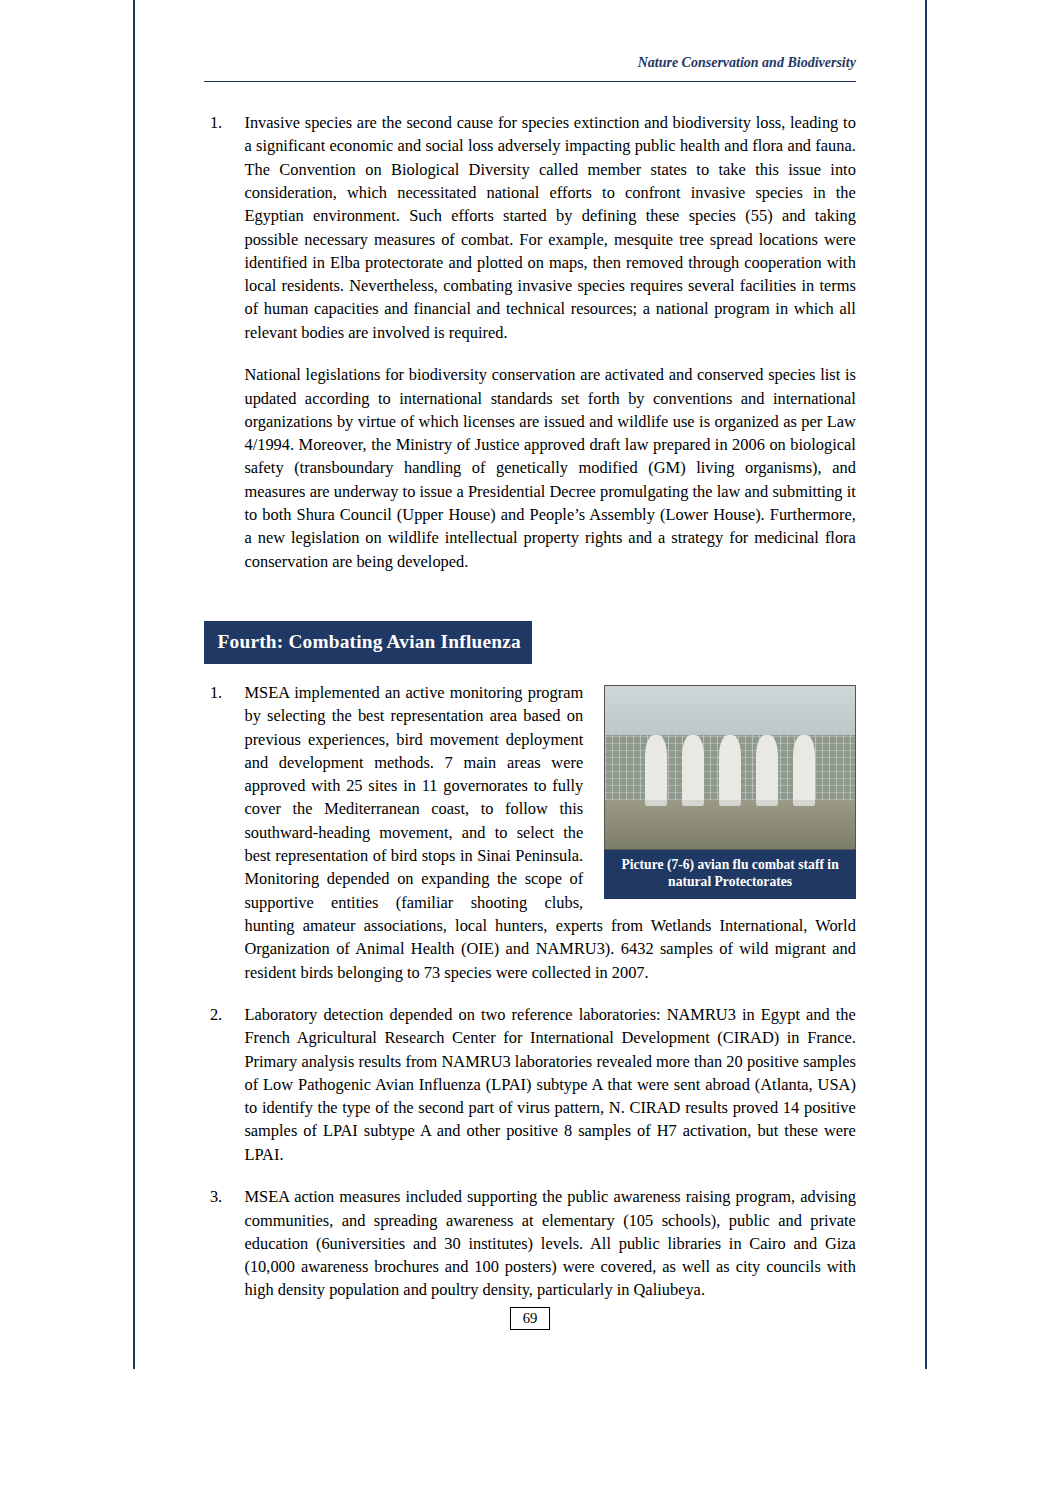Nature Conservation and Biodiversity
Invasive species are the second cause for species extinction and biodiversity loss, leading to a significant economic and social loss adversely impacting public health and flora and fauna. The Convention on Biological Diversity called member states to take this issue into consideration, which necessitated national efforts to confront invasive species in the Egyptian environment. Such efforts started by defining these species (55) and taking possible necessary measures of combat. For example, mesquite tree spread locations were identified in Elba protectorate and plotted on maps, then removed through cooperation with local residents. Nevertheless, combating invasive species requires several facilities in terms of human capacities and financial and technical resources; a national program in which all relevant bodies are involved is required.
National legislations for biodiversity conservation are activated and conserved species list is updated according to international standards set forth by conventions and international organizations by virtue of which licenses are issued and wildlife use is organized as per Law 4/1994. Moreover, the Ministry of Justice approved draft law prepared in 2006 on biological safety (transboundary handling of genetically modified (GM) living organisms), and measures are underway to issue a Presidential Decree promulgating the law and submitting it to both Shura Council (Upper House) and People’s Assembly (Lower House). Furthermore, a new legislation on wildlife intellectual property rights and a strategy for medicinal flora conservation are being developed.
Fourth: Combating Avian Influenza
Picture (7-6) avian flu combat staff in natural Protectorates
MSEA implemented an active monitoring program by selecting the best representation area based on previous experiences, bird movement deployment and development methods. 7 main areas were approved with 25 sites in 11 governorates to fully cover the Mediterranean coast, to follow this southward-heading movement, and to select the best representation of bird stops in Sinai Peninsula. Monitoring depended on expanding the scope of supportive entities (familiar shooting clubs, hunting amateur associations, local hunters, experts from Wetlands International, World Organization of Animal Health (OIE) and NAMRU3). 6432 samples of wild migrant and resident birds belonging to 73 species were collected in 2007.
Laboratory detection depended on two reference laboratories: NAMRU3 in Egypt and the French Agricultural Research Center for International Development (CIRAD) in France. Primary analysis results from NAMRU3 laboratories revealed more than 20 positive samples of Low Pathogenic Avian Influenza (LPAI) subtype A that were sent abroad (Atlanta, USA) to identify the type of the second part of virus pattern, N. CIRAD results proved 14 positive samples of LPAI subtype A and other positive 8 samples of H7 activation, but these were LPAI.
MSEA action measures included supporting the public awareness raising program, advising communities, and spreading awareness at elementary (105 schools), public and private education (6universities and 30 institutes) levels. All public libraries in Cairo and Giza (10,000 awareness brochures and 100 posters) were covered, as well as city councils with high density population and poultry density, particularly in Qaliubeya.
69